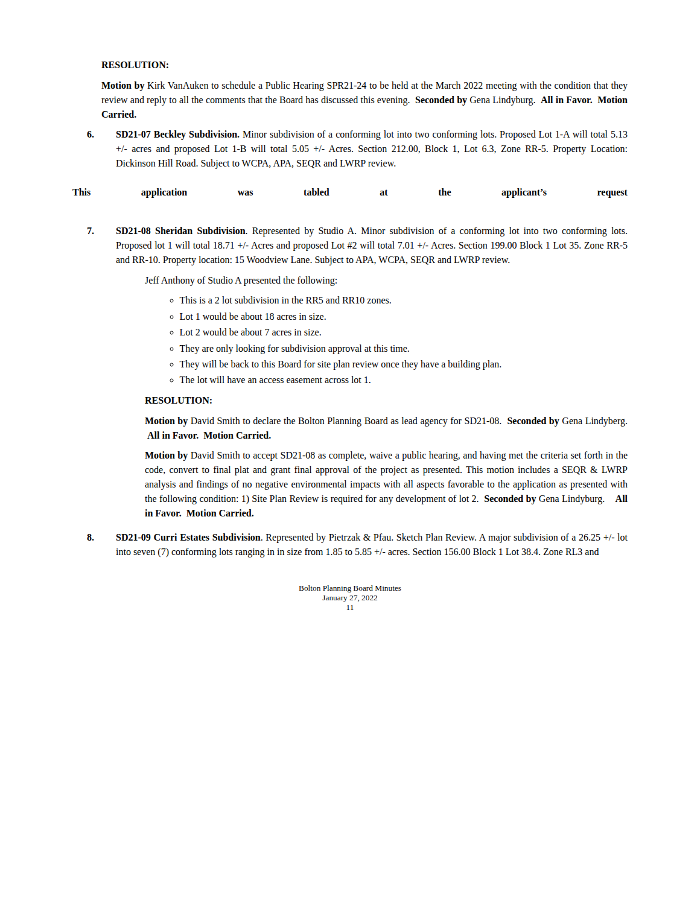RESOLUTION:
Motion by Kirk VanAuken to schedule a Public Hearing SPR21-24 to be held at the March 2022 meeting with the condition that they review and reply to all the comments that the Board has discussed this evening. Seconded by Gena Lindyburg. All in Favor. Motion Carried.
6. SD21-07 Beckley Subdivision. Minor subdivision of a conforming lot into two conforming lots. Proposed Lot 1-A will total 5.13 +/- acres and proposed Lot 1-B will total 5.05 +/- Acres. Section 212.00, Block 1, Lot 6.3, Zone RR-5. Property Location: Dickinson Hill Road. Subject to WCPA, APA, SEQR and LWRP review.
This application was tabled at the applicant’s request
7. SD21-08 Sheridan Subdivision. Represented by Studio A. Minor subdivision of a conforming lot into two conforming lots. Proposed lot 1 will total 18.71 +/- Acres and proposed Lot #2 will total 7.01 +/- Acres. Section 199.00 Block 1 Lot 35. Zone RR-5 and RR-10. Property location: 15 Woodview Lane. Subject to APA, WCPA, SEQR and LWRP review.
Jeff Anthony of Studio A presented the following:
This is a 2 lot subdivision in the RR5 and RR10 zones.
Lot 1 would be about 18 acres in size.
Lot 2 would be about 7 acres in size.
They are only looking for subdivision approval at this time.
They will be back to this Board for site plan review once they have a building plan.
The lot will have an access easement across lot 1.
RESOLUTION:
Motion by David Smith to declare the Bolton Planning Board as lead agency for SD21-08. Seconded by Gena Lindyberg. All in Favor. Motion Carried.
Motion by David Smith to accept SD21-08 as complete, waive a public hearing, and having met the criteria set forth in the code, convert to final plat and grant final approval of the project as presented. This motion includes a SEQR & LWRP analysis and findings of no negative environmental impacts with all aspects favorable to the application as presented with the following condition: 1) Site Plan Review is required for any development of lot 2. Seconded by Gena Lindyburg. All in Favor. Motion Carried.
8. SD21-09 Curri Estates Subdivision. Represented by Pietrzak & Pfau. Sketch Plan Review. A major subdivision of a 26.25 +/- lot into seven (7) conforming lots ranging in in size from 1.85 to 5.85 +/- acres. Section 156.00 Block 1 Lot 38.4. Zone RL3 and
Bolton Planning Board Minutes
January 27, 2022
11